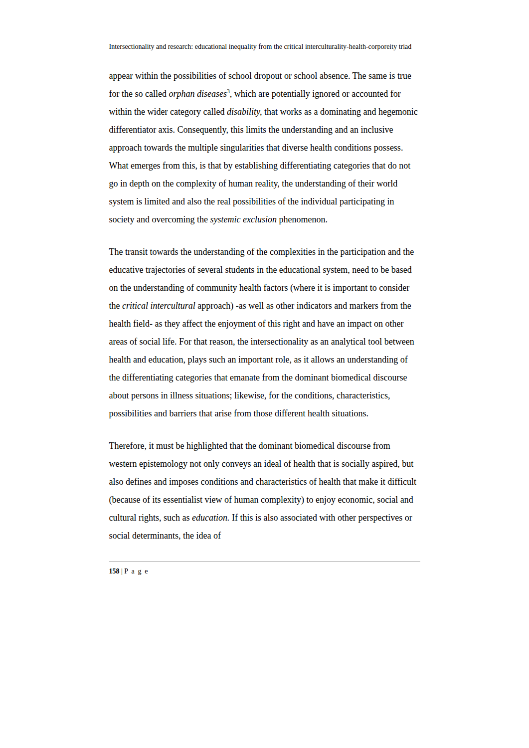Intersectionality and research: educational inequality from the critical interculturality-health-corporeity triad
appear within the possibilities of school dropout or school absence. The same is true for the so called orphan diseases3, which are potentially ignored or accounted for within the wider category called disability, that works as a dominating and hegemonic differentiator axis. Consequently, this limits the understanding and an inclusive approach towards the multiple singularities that diverse health conditions possess. What emerges from this, is that by establishing differentiating categories that do not go in depth on the complexity of human reality, the understanding of their world system is limited and also the real possibilities of the individual participating in society and overcoming the systemic exclusion phenomenon.
The transit towards the understanding of the complexities in the participation and the educative trajectories of several students in the educational system, need to be based on the understanding of community health factors (where it is important to consider the critical intercultural approach) -as well as other indicators and markers from the health field- as they affect the enjoyment of this right and have an impact on other areas of social life. For that reason, the intersectionality as an analytical tool between health and education, plays such an important role, as it allows an understanding of the differentiating categories that emanate from the dominant biomedical discourse about persons in illness situations; likewise, for the conditions, characteristics, possibilities and barriers that arise from those different health situations.
Therefore, it must be highlighted that the dominant biomedical discourse from western epistemology not only conveys an ideal of health that is socially aspired, but also defines and imposes conditions and characteristics of health that make it difficult (because of its essentialist view of human complexity) to enjoy economic, social and cultural rights, such as education. If this is also associated with other perspectives or social determinants, the idea of
158 | P a g e